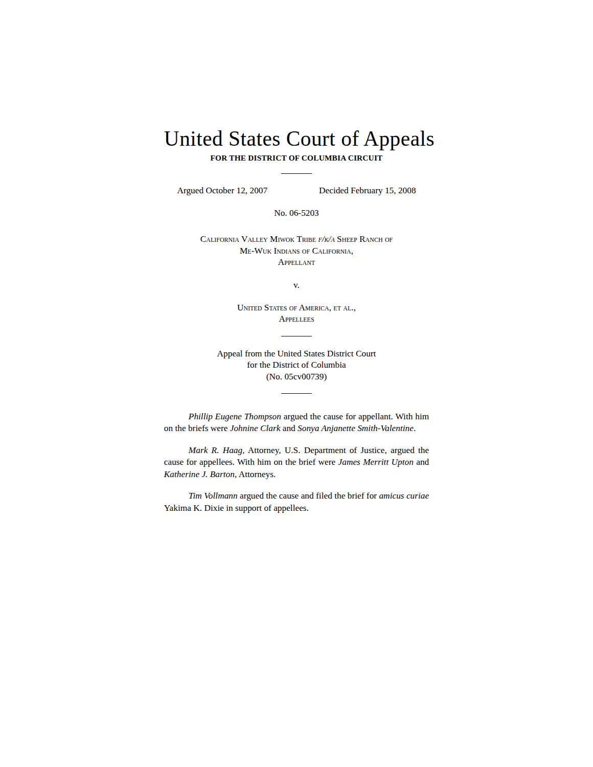United States Court of Appeals
FOR THE DISTRICT OF COLUMBIA CIRCUIT
Argued October 12, 2007 Decided February 15, 2008
No. 06-5203
California Valley Miwok Tribe f/k/a Sheep Ranch of Me-Wuk Indians of California, Appellant
v.
United States of America, et al., Appellees
Appeal from the United States District Court
for the District of Columbia
(No. 05cv00739)
Phillip Eugene Thompson argued the cause for appellant. With him on the briefs were Johnine Clark and Sonya Anjanette Smith-Valentine.
Mark R. Haag, Attorney, U.S. Department of Justice, argued the cause for appellees. With him on the brief were James Merritt Upton and Katherine J. Barton, Attorneys.
Tim Vollmann argued the cause and filed the brief for amicus curiae Yakima K. Dixie in support of appellees.